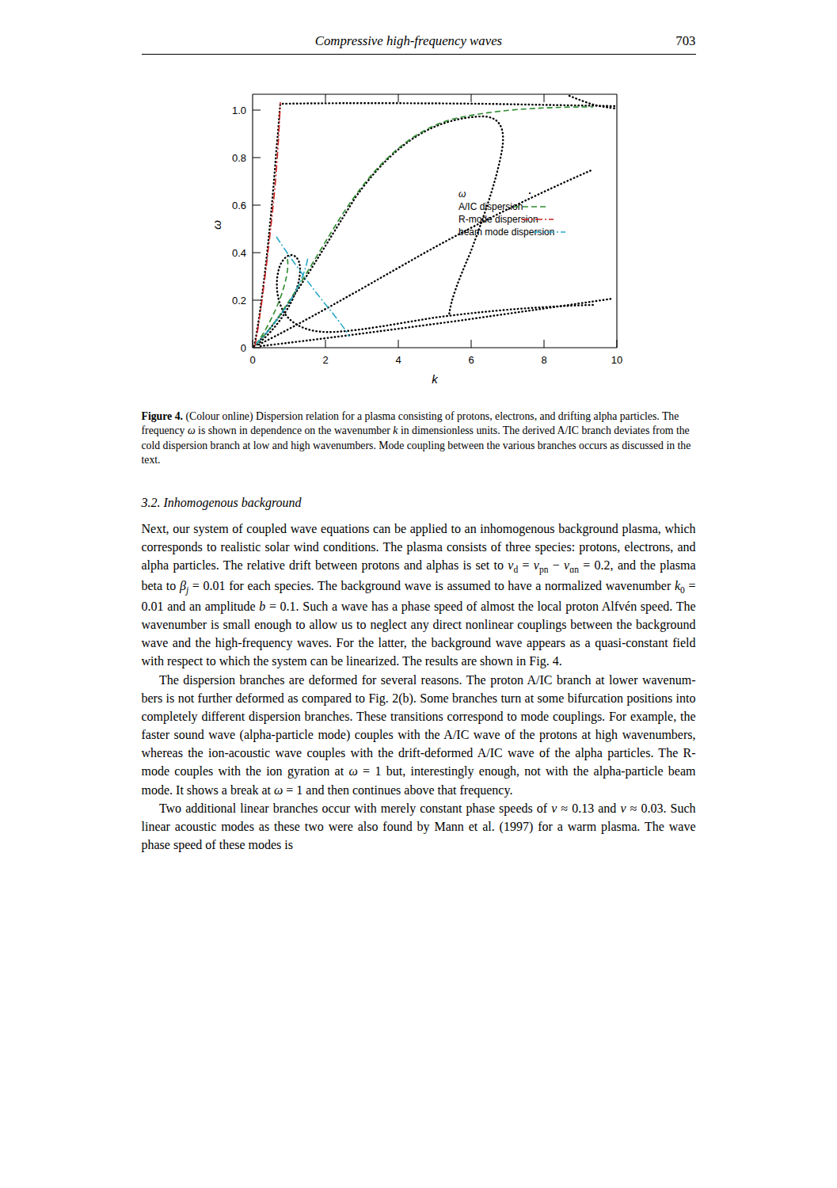Compressive high-frequency waves 703
1.0 0.8 0.6 0.4 0.2 0 0 2 4 6 8 10 k ω ω · A/IC dispersion R-mode dispersion beam mode dispersion
Figure 4. (Colour online) Dispersion relation for a plasma consisting of protons, electrons, and drifting alpha particles. The frequency ω is shown in dependence on the wavenumber k in dimensionless units. The derived A/IC branch deviates from the cold dispersion branch at low and high wavenumbers. Mode coupling between the various branches occurs as discussed in the text.
3.2. Inhomogenous background
Next, our system of coupled wave equations can be applied to an inhomogenous background plasma, which corresponds to realistic solar wind conditions. The plasma consists of three species: protons, electrons, and alpha particles. The relative drift between protons and alphas is set to vd = vpn − vɑn = 0.2, and the plasma beta to βj = 0.01 for each species. The background wave is assumed to have a normalized wavenumber k0 = 0.01 and an amplitude b = 0.1. Such a wave has a phase speed of almost the local proton Alfvén speed. The wavenumber is small enough to allow us to neglect any direct nonlinear couplings between the background wave and the high-frequency waves. For the latter, the background wave appears as a quasi-constant field with respect to which the system can be linearized. The results are shown in Fig. 4.
The dispersion branches are deformed for several reasons. The proton A/IC branch at lower wavenumbers is not further deformed as compared to Fig. 2(b). Some branches turn at some bifurcation positions into completely different dispersion branches. These transitions correspond to mode couplings. For example, the faster sound wave (alpha-particle mode) couples with the A/IC wave of the protons at high wavenumbers, whereas the ion-acoustic wave couples with the drift-deformed A/IC wave of the alpha particles. The R-mode couples with the ion gyration at ω = 1 but, interestingly enough, not with the alpha-particle beam mode. It shows a break at ω = 1 and then continues above that frequency.
Two additional linear branches occur with merely constant phase speeds of v ≈ 0.13 and v ≈ 0.03. Such linear acoustic modes as these two were also found by Mann et al. (1997) for a warm plasma. The wave phase speed of these modes is